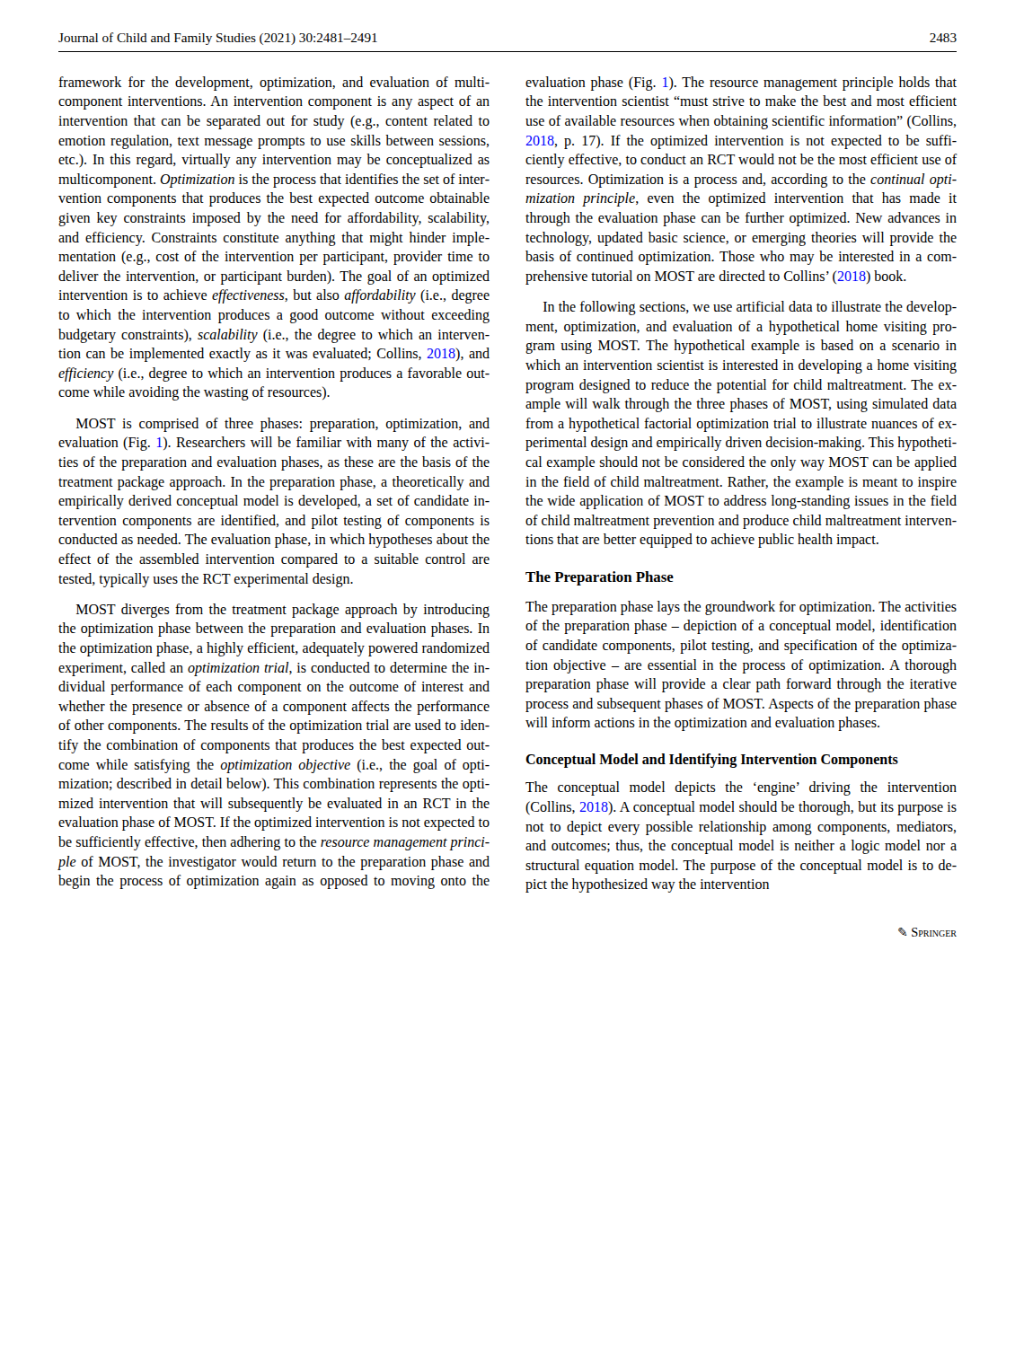Journal of Child and Family Studies (2021) 30:2481–2491 2483
framework for the development, optimization, and evaluation of multicomponent interventions. An intervention component is any aspect of an intervention that can be separated out for study (e.g., content related to emotion regulation, text message prompts to use skills between sessions, etc.). In this regard, virtually any intervention may be conceptualized as multicomponent. Optimization is the process that identifies the set of intervention components that produces the best expected outcome obtainable given key constraints imposed by the need for affordability, scalability, and efficiency. Constraints constitute anything that might hinder implementation (e.g., cost of the intervention per participant, provider time to deliver the intervention, or participant burden). The goal of an optimized intervention is to achieve effectiveness, but also affordability (i.e., degree to which the intervention produces a good outcome without exceeding budgetary constraints), scalability (i.e., the degree to which an intervention can be implemented exactly as it was evaluated; Collins, 2018), and efficiency (i.e., degree to which an intervention produces a favorable outcome while avoiding the wasting of resources).
MOST is comprised of three phases: preparation, optimization, and evaluation (Fig. 1). Researchers will be familiar with many of the activities of the preparation and evaluation phases, as these are the basis of the treatment package approach. In the preparation phase, a theoretically and empirically derived conceptual model is developed, a set of candidate intervention components are identified, and pilot testing of components is conducted as needed. The evaluation phase, in which hypotheses about the effect of the assembled intervention compared to a suitable control are tested, typically uses the RCT experimental design.
MOST diverges from the treatment package approach by introducing the optimization phase between the preparation and evaluation phases. In the optimization phase, a highly efficient, adequately powered randomized experiment, called an optimization trial, is conducted to determine the individual performance of each component on the outcome of interest and whether the presence or absence of a component affects the performance of other components. The results of the optimization trial are used to identify the combination of components that produces the best expected outcome while satisfying the optimization objective (i.e., the goal of optimization; described in detail below). This combination represents the optimized intervention that will subsequently be evaluated in an RCT in the evaluation phase of MOST. If the optimized intervention is not expected to be sufficiently effective, then adhering to the resource management principle of MOST, the investigator would return to the preparation phase and begin the process of optimization again as opposed to moving onto the evaluation phase (Fig. 1). The resource management principle holds that the intervention scientist “must strive to make the best and most efficient use of available resources when obtaining scientific information” (Collins, 2018, p. 17). If the optimized intervention is not expected to be sufficiently effective, to conduct an RCT would not be the most efficient use of resources. Optimization is a process and, according to the continual optimization principle, even the optimized intervention that has made it through the evaluation phase can be further optimized. New advances in technology, updated basic science, or emerging theories will provide the basis of continued optimization. Those who may be interested in a comprehensive tutorial on MOST are directed to Collins’ (2018) book.
In the following sections, we use artificial data to illustrate the development, optimization, and evaluation of a hypothetical home visiting program using MOST. The hypothetical example is based on a scenario in which an intervention scientist is interested in developing a home visiting program designed to reduce the potential for child maltreatment. The example will walk through the three phases of MOST, using simulated data from a hypothetical factorial optimization trial to illustrate nuances of experimental design and empirically driven decision-making. This hypothetical example should not be considered the only way MOST can be applied in the field of child maltreatment. Rather, the example is meant to inspire the wide application of MOST to address long-standing issues in the field of child maltreatment prevention and produce child maltreatment interventions that are better equipped to achieve public health impact.
The Preparation Phase
The preparation phase lays the groundwork for optimization. The activities of the preparation phase – depiction of a conceptual model, identification of candidate components, pilot testing, and specification of the optimization objective – are essential in the process of optimization. A thorough preparation phase will provide a clear path forward through the iterative process and subsequent phases of MOST. Aspects of the preparation phase will inform actions in the optimization and evaluation phases.
Conceptual Model and Identifying Intervention Components
The conceptual model depicts the ‘engine’ driving the intervention (Collins, 2018). A conceptual model should be thorough, but its purpose is not to depict every possible relationship among components, mediators, and outcomes; thus, the conceptual model is neither a logic model nor a structural equation model. The purpose of the conceptual model is to depict the hypothesized way the intervention
✎ Springer